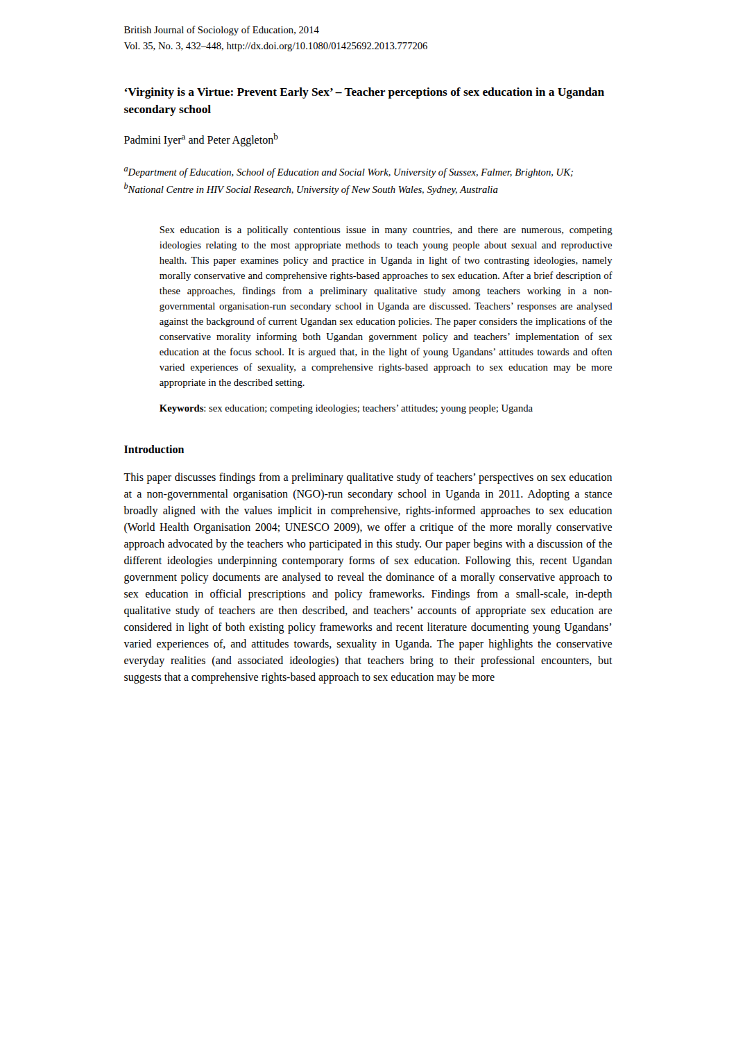British Journal of Sociology of Education, 2014
Vol. 35, No. 3, 432–448, http://dx.doi.org/10.1080/01425692.2013.777206
‘Virginity is a Virtue: Prevent Early Sex’ – Teacher perceptions of sex education in a Ugandan secondary school
Padmini Iyera and Peter Aggletonb
aDepartment of Education, School of Education and Social Work, University of Sussex, Falmer, Brighton, UK; bNational Centre in HIV Social Research, University of New South Wales, Sydney, Australia
Sex education is a politically contentious issue in many countries, and there are numerous, competing ideologies relating to the most appropriate methods to teach young people about sexual and reproductive health. This paper examines policy and practice in Uganda in light of two contrasting ideologies, namely morally conservative and comprehensive rights-based approaches to sex education. After a brief description of these approaches, findings from a preliminary qualitative study among teachers working in a non-governmental organisation-run secondary school in Uganda are discussed. Teachers’ responses are analysed against the background of current Ugandan sex education policies. The paper considers the implications of the conservative morality informing both Ugandan government policy and teachers’ implementation of sex education at the focus school. It is argued that, in the light of young Ugandans’ attitudes towards and often varied experiences of sexuality, a comprehensive rights-based approach to sex education may be more appropriate in the described setting.
Keywords: sex education; competing ideologies; teachers’ attitudes; young people; Uganda
Introduction
This paper discusses findings from a preliminary qualitative study of teachers’ perspectives on sex education at a non-governmental organisation (NGO)-run secondary school in Uganda in 2011. Adopting a stance broadly aligned with the values implicit in comprehensive, rights-informed approaches to sex education (World Health Organisation 2004; UNESCO 2009), we offer a critique of the more morally conservative approach advocated by the teachers who participated in this study. Our paper begins with a discussion of the different ideologies underpinning contemporary forms of sex education. Following this, recent Ugandan government policy documents are analysed to reveal the dominance of a morally conservative approach to sex education in official prescriptions and policy frameworks. Findings from a small-scale, in-depth qualitative study of teachers are then described, and teachers’ accounts of appropriate sex education are considered in light of both existing policy frameworks and recent literature documenting young Ugandans’ varied experiences of, and attitudes towards, sexuality in Uganda. The paper highlights the conservative everyday realities (and associated ideologies) that teachers bring to their professional encounters, but suggests that a comprehensive rights-based approach to sex education may be more